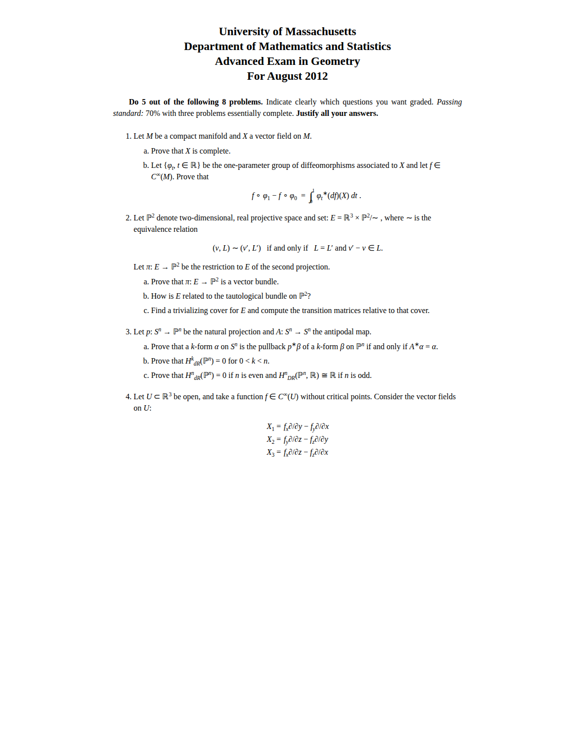University of Massachusetts
Department of Mathematics and Statistics
Advanced Exam in Geometry
For August 2012
Do 5 out of the following 8 problems. Indicate clearly which questions you want graded. Passing standard: 70% with three problems essentially complete. Justify all your answers.
Let M be a compact manifold and X a vector field on M.
Prove that X is complete.
Let {φt, t ∈ ℝ} be the one-parameter group of diffeomorphisms associated to X and let f ∈ C∞(M). Prove that
f ∘ φ1 − f ∘ φ0 = ∫10 φt∗(df)(X) dt .
Let ℙ2 denote two-dimensional, real projective space and set: E = ℝ3 × ℙ2/∼ , where ∼ is the equivalence relation
(v, L) ∼ (v′, L′) if and only if L = L′ and v′ − v ∈ L.
Let π: E → ℙ2 be the restriction to E of the second projection.
Prove that π: E → ℙ2 is a vector bundle.
How is E related to the tautological bundle on ℙ2?
Find a trivializing cover for E and compute the transition matrices relative to that cover.
Let p: Sn → ℙn be the natural projection and A: Sn → Sn the antipodal map.
Prove that a k-form α on Sn is the pullback p∗β of a k-form β on ℙn if and only if A∗α = α.
Prove that HkdR(ℙn) = 0 for 0 < k < n.
Prove that HndR(ℙn) = 0 if n is even and HnDR(ℙn, ℝ) ≅ ℝ if n is odd.
Let U ⊂ ℝ3 be open, and take a function f ∈ C∞(U) without critical points. Consider the vector fields on U:
| X 1 = | f x ∂/∂ y − f y ∂/∂ x |
| X 2 = | f y ∂/∂ z − f z ∂/∂ y |
| X 3 = | f x ∂/∂ z − f z ∂/∂ x |